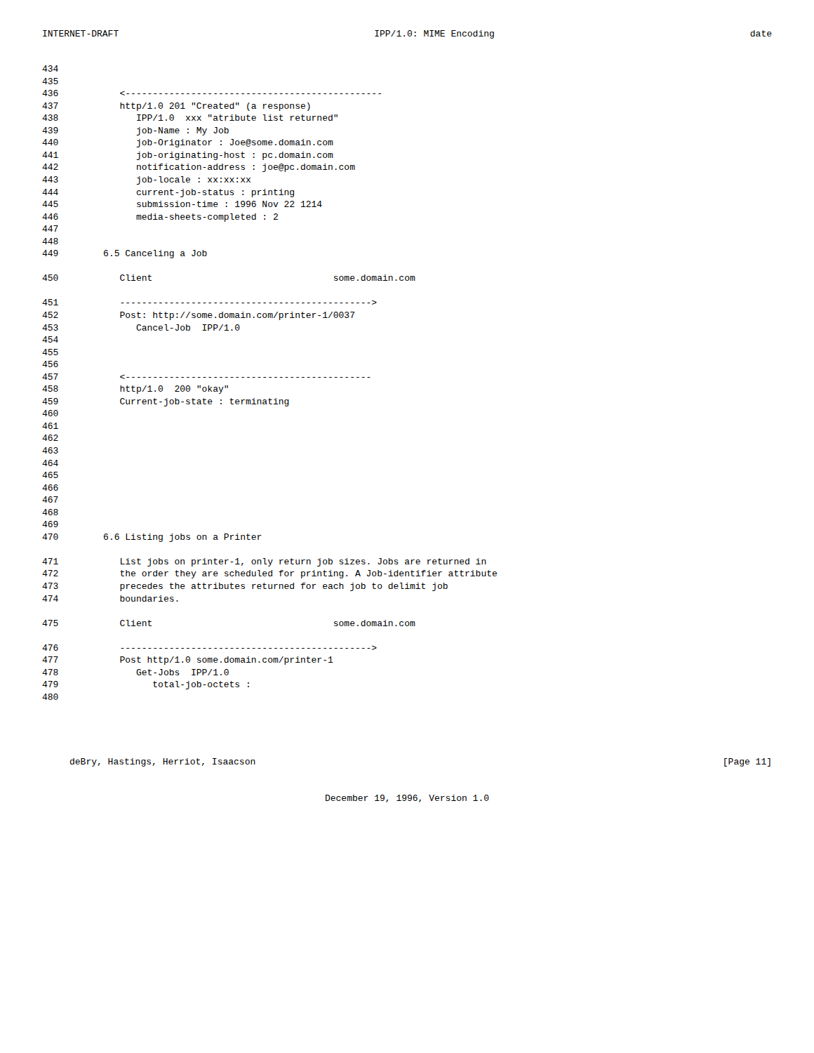INTERNET-DRAFT IPP/1.0: MIME Encoding date
434
435
436 <-----------------------------------------------
437 http/1.0 201 "Created" (a response)
438 IPP/1.0 xxx "atribute list returned"
439 job-Name : My Job
440 job-Originator : Joe@some.domain.com
441 job-originating-host : pc.domain.com
442 notification-address : joe@pc.domain.com
443 job-locale : xx:xx:xx
444 current-job-status : printing
445 submission-time : 1996 Nov 22 1214
446 media-sheets-completed : 2
447
448
449
6.5 Canceling a Job
450 Client some.domain.com
451 ---------------------------------------------->
452 Post: http://some.domain.com/printer-1/0037
453 Cancel-Job IPP/1.0
454
455
456
457 <---------------------------------------------
458 http/1.0 200 "okay"
459 Current-job-state : terminating
460
461
462
463
464
465
466
467
468
469
470
6.6 Listing jobs on a Printer
471 List jobs on printer-1, only return job sizes. Jobs are returned in
472 the order they are scheduled for printing. A Job-identifier attribute
473 precedes the attributes returned for each job to delimit job
474 boundaries.
475 Client some.domain.com
476 ---------------------------------------------->
477 Post http/1.0 some.domain.com/printer-1
478 Get-Jobs IPP/1.0
479 total-job-octets :
480
deBry, Hastings, Herriot, Isaacson [Page 11]
December 19, 1996, Version 1.0